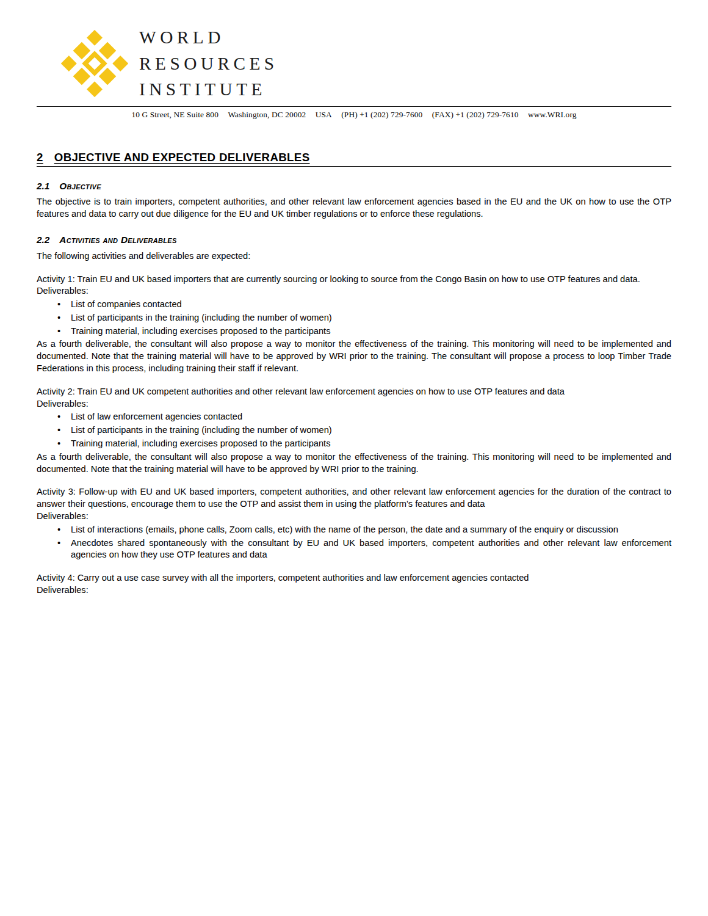WORLD
RESOURCES
INSTITUTE
10 G Street, NE Suite 800 Washington, DC 20002 USA (PH) +1 (202) 729-7600 (FAX) +1 (202) 729-7610 www.WRI.org
2 OBJECTIVE AND EXPECTED DELIVERABLES
2.1 Objective
The objective is to train importers, competent authorities, and other relevant law enforcement agencies based in the EU and the UK on how to use the OTP features and data to carry out due diligence for the EU and UK timber regulations or to enforce these regulations.
2.2 Activities and Deliverables
The following activities and deliverables are expected:
Activity 1: Train EU and UK based importers that are currently sourcing or looking to source from the Congo Basin on how to use OTP features and data.
Deliverables:
List of companies contacted
List of participants in the training (including the number of women)
Training material, including exercises proposed to the participants
As a fourth deliverable, the consultant will also propose a way to monitor the effectiveness of the training. This monitoring will need to be implemented and documented. Note that the training material will have to be approved by WRI prior to the training. The consultant will propose a process to loop Timber Trade Federations in this process, including training their staff if relevant.
Activity 2: Train EU and UK competent authorities and other relevant law enforcement agencies on how to use OTP features and data
Deliverables:
List of law enforcement agencies contacted
List of participants in the training (including the number of women)
Training material, including exercises proposed to the participants
As a fourth deliverable, the consultant will also propose a way to monitor the effectiveness of the training. This monitoring will need to be implemented and documented. Note that the training material will have to be approved by WRI prior to the training.
Activity 3: Follow-up with EU and UK based importers, competent authorities, and other relevant law enforcement agencies for the duration of the contract to answer their questions, encourage them to use the OTP and assist them in using the platform’s features and data
Deliverables:
List of interactions (emails, phone calls, Zoom calls, etc) with the name of the person, the date and a summary of the enquiry or discussion
Anecdotes shared spontaneously with the consultant by EU and UK based importers, competent authorities and other relevant law enforcement agencies on how they use OTP features and data
Activity 4: Carry out a use case survey with all the importers, competent authorities and law enforcement agencies contacted
Deliverables: